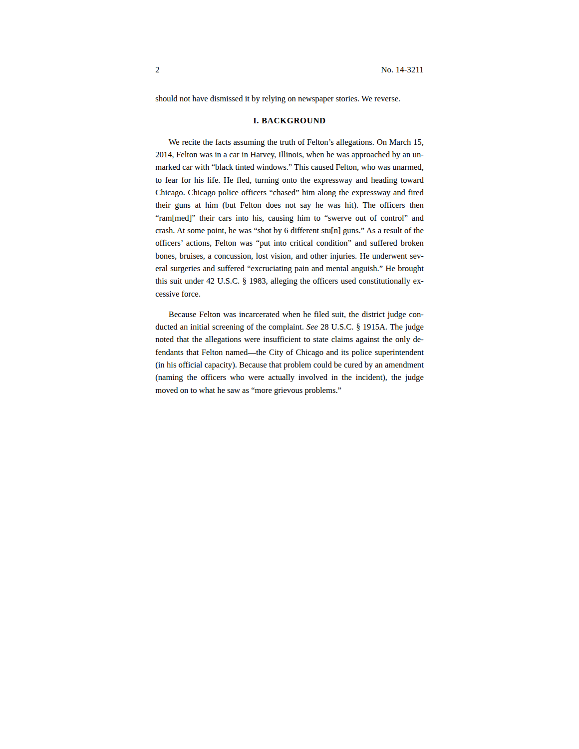2 No. 14-3211
should not have dismissed it by relying on newspaper stories. We reverse.
I. BACKGROUND
We recite the facts assuming the truth of Felton’s allegations. On March 15, 2014, Felton was in a car in Harvey, Illinois, when he was approached by an unmarked car with “black tinted windows.” This caused Felton, who was unarmed, to fear for his life. He fled, turning onto the expressway and heading toward Chicago. Chicago police officers “chased” him along the expressway and fired their guns at him (but Felton does not say he was hit). The officers then “ram[med]” their cars into his, causing him to “swerve out of control” and crash. At some point, he was “shot by 6 different stu[n] guns.” As a result of the officers’ actions, Felton was “put into critical condition” and suffered broken bones, bruises, a concussion, lost vision, and other injuries. He underwent several surgeries and suffered “excruciating pain and mental anguish.” He brought this suit under 42 U.S.C. § 1983, alleging the officers used constitutionally excessive force.
Because Felton was incarcerated when he filed suit, the district judge conducted an initial screening of the complaint. See 28 U.S.C. § 1915A. The judge noted that the allegations were insufficient to state claims against the only defendants that Felton named—the City of Chicago and its police superintendent (in his official capacity). Because that problem could be cured by an amendment (naming the officers who were actually involved in the incident), the judge moved on to what he saw as “more grievous problems.”